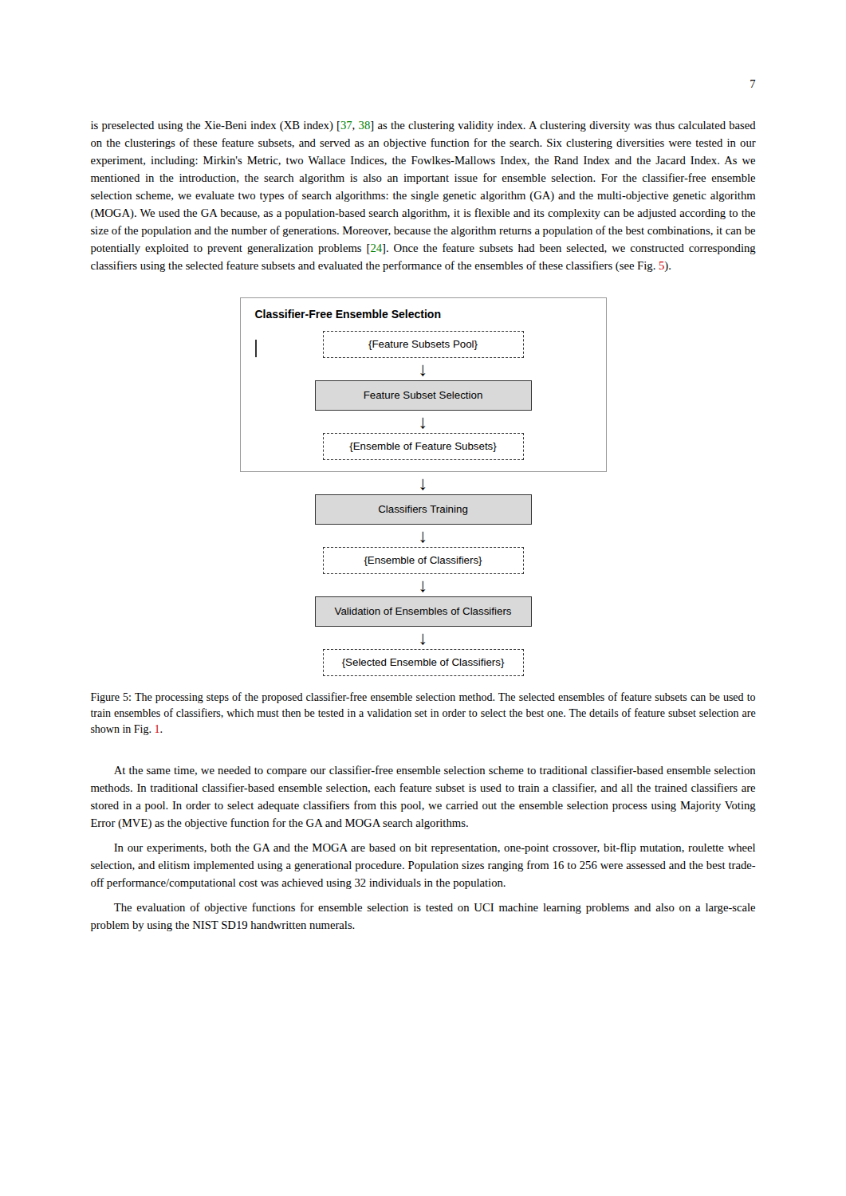7
is preselected using the Xie-Beni index (XB index) [37, 38] as the clustering validity index. A clustering diversity was thus calculated based on the clusterings of these feature subsets, and served as an objective function for the search. Six clustering diversities were tested in our experiment, including: Mirkin's Metric, two Wallace Indices, the Fowlkes-Mallows Index, the Rand Index and the Jacard Index. As we mentioned in the introduction, the search algorithm is also an important issue for ensemble selection. For the classifier-free ensemble selection scheme, we evaluate two types of search algorithms: the single genetic algorithm (GA) and the multi-objective genetic algorithm (MOGA). We used the GA because, as a population-based search algorithm, it is flexible and its complexity can be adjusted according to the size of the population and the number of generations. Moreover, because the algorithm returns a population of the best combinations, it can be potentially exploited to prevent generalization problems [24]. Once the feature subsets had been selected, we constructed corresponding classifiers using the selected feature subsets and evaluated the performance of the ensembles of these classifiers (see Fig. 5).
Classifier-Free Ensemble Selection
{Feature Subsets Pool}
↓
Feature Subset Selection
↓
{Ensemble of Feature Subsets}
↓
Classifiers Training
↓
{Ensemble of Classifiers}
↓
Validation of Ensembles of Classifiers
↓
{Selected Ensemble of Classifiers}
Figure 5: The processing steps of the proposed classifier-free ensemble selection method. The selected ensembles of feature subsets can be used to train ensembles of classifiers, which must then be tested in a validation set in order to select the best one. The details of feature subset selection are shown in Fig. 1.
At the same time, we needed to compare our classifier-free ensemble selection scheme to traditional classifier-based ensemble selection methods. In traditional classifier-based ensemble selection, each feature subset is used to train a classifier, and all the trained classifiers are stored in a pool. In order to select adequate classifiers from this pool, we carried out the ensemble selection process using Majority Voting Error (MVE) as the objective function for the GA and MOGA search algorithms.
In our experiments, both the GA and the MOGA are based on bit representation, one-point crossover, bit-flip mutation, roulette wheel selection, and elitism implemented using a generational procedure. Population sizes ranging from 16 to 256 were assessed and the best trade-off performance/computational cost was achieved using 32 individuals in the population.
The evaluation of objective functions for ensemble selection is tested on UCI machine learning problems and also on a large-scale problem by using the NIST SD19 handwritten numerals.